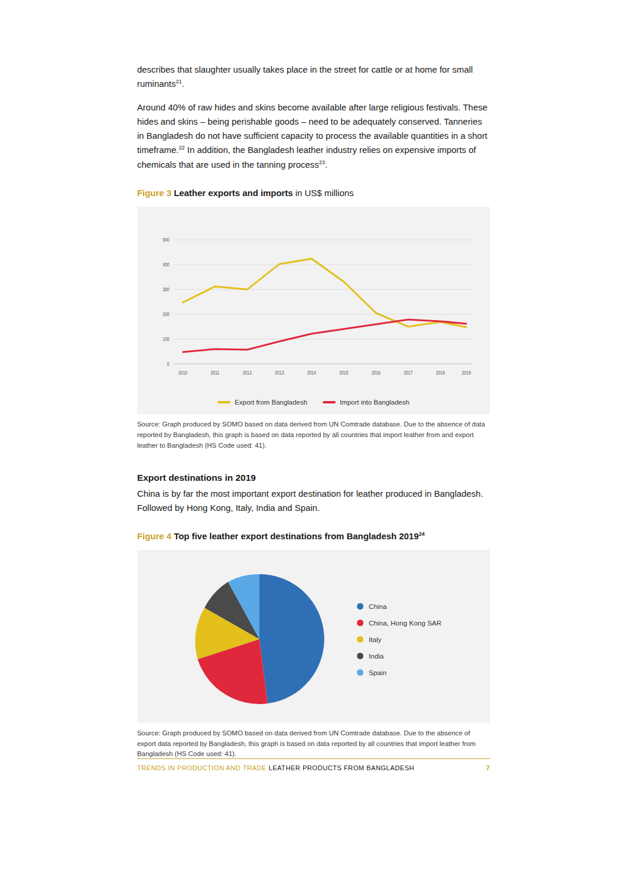describes that slaughter usually takes place in the street for cattle or at home for small ruminants21.
Around 40% of raw hides and skins become available after large religious festivals. These hides and skins – being perishable goods – need to be adequately conserved. Tanneries in Bangladesh do not have sufficient capacity to process the available quantities in a short timeframe.22 In addition, the Bangladesh leather industry relies on expensive imports of chemicals that are used in the tanning process23.
Figure 3 Leather exports and imports in US$ millions
0 100 200 300 400 500 2010 2011 2012 2013 2014 2015 2016 2017 2018 2019
Export from Bangladesh
Import into Bangladesh
Source: Graph produced by SOMO based on data derived from UN Comtrade database. Due to the absence of data reported by Bangladesh, this graph is based on data reported by all countries that import leather from and export leather to Bangladesh (HS Code used: 41).
Export destinations in 2019
China is by far the most important export destination for leather produced in Bangladesh. Followed by Hong Kong, Italy, India and Spain.
Figure 4 Top five leather export destinations from Bangladesh 201924
China
China, Hong Kong SAR
Italy
India
Spain
Source: Graph produced by SOMO based on data derived from UN Comtrade database. Due to the absence of export data reported by Bangladesh, this graph is based on data reported by all countries that import leather from Bangladesh (HS Code used: 41).
TRENDS IN PRODUCTION AND TRADE LEATHER PRODUCTS FROM BANGLADESH
7